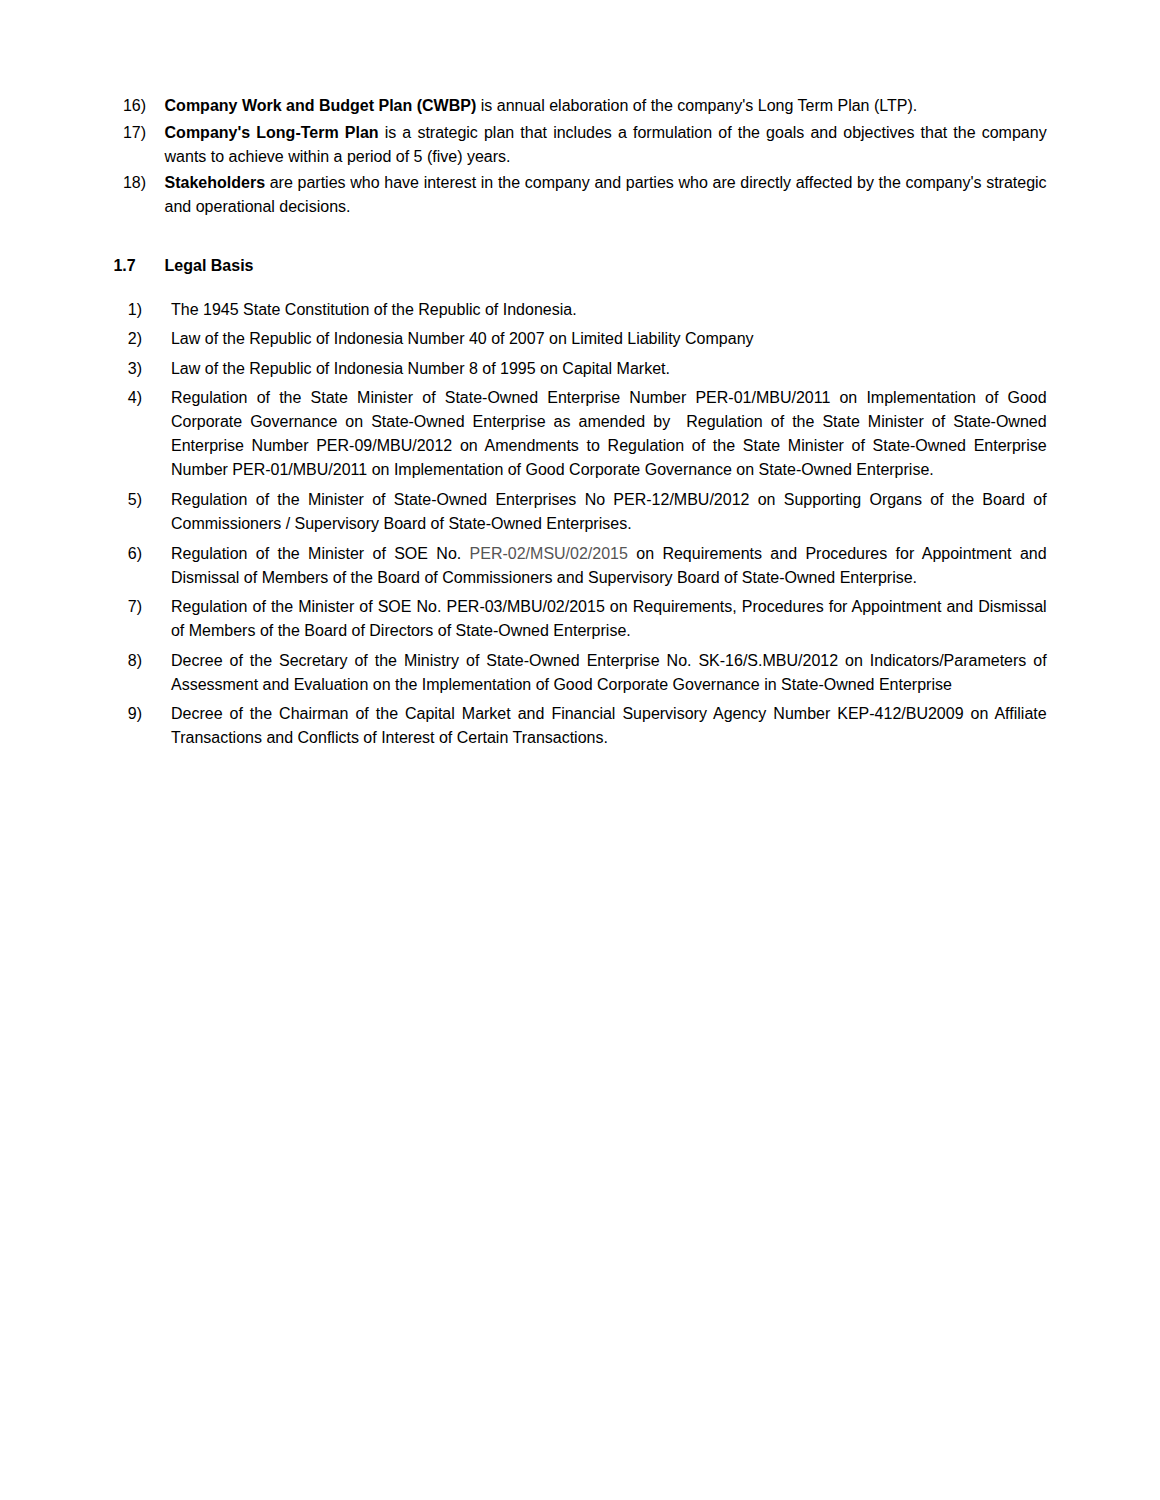16) Company Work and Budget Plan (CWBP) is annual elaboration of the company's Long Term Plan (LTP).
17) Company's Long-Term Plan is a strategic plan that includes a formulation of the goals and objectives that the company wants to achieve within a period of 5 (five) years.
18) Stakeholders are parties who have interest in the company and parties who are directly affected by the company's strategic and operational decisions.
1.7 Legal Basis
1) The 1945 State Constitution of the Republic of Indonesia.
2) Law of the Republic of Indonesia Number 40 of 2007 on Limited Liability Company
3) Law of the Republic of Indonesia Number 8 of 1995 on Capital Market.
4) Regulation of the State Minister of State-Owned Enterprise Number PER-01/MBU/2011 on Implementation of Good Corporate Governance on State-Owned Enterprise as amended by Regulation of the State Minister of State-Owned Enterprise Number PER-09/MBU/2012 on Amendments to Regulation of the State Minister of State-Owned Enterprise Number PER-01/MBU/2011 on Implementation of Good Corporate Governance on State-Owned Enterprise.
5) Regulation of the Minister of State-Owned Enterprises No PER-12/MBU/2012 on Supporting Organs of the Board of Commissioners / Supervisory Board of State-Owned Enterprises.
6) Regulation of the Minister of SOE No. PER-02/MSU/02/2015 on Requirements and Procedures for Appointment and Dismissal of Members of the Board of Commissioners and Supervisory Board of State-Owned Enterprise.
7) Regulation of the Minister of SOE No. PER-03/MBU/02/2015 on Requirements, Procedures for Appointment and Dismissal of Members of the Board of Directors of State-Owned Enterprise.
8) Decree of the Secretary of the Ministry of State-Owned Enterprise No. SK-16/S.MBU/2012 on Indicators/Parameters of Assessment and Evaluation on the Implementation of Good Corporate Governance in State-Owned Enterprise
9) Decree of the Chairman of the Capital Market and Financial Supervisory Agency Number KEP-412/BU2009 on Affiliate Transactions and Conflicts of Interest of Certain Transactions.